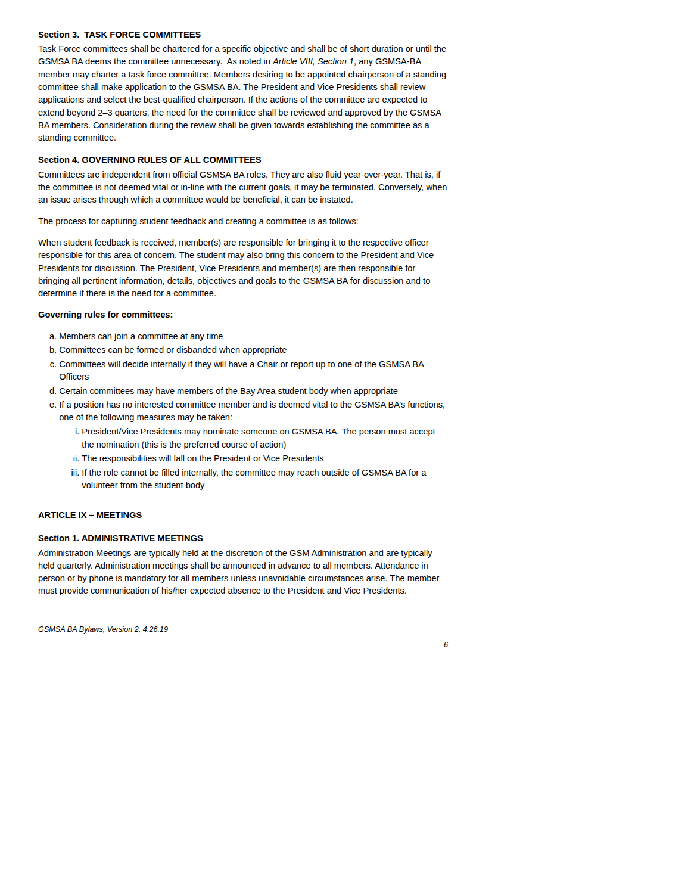Section 3. TASK FORCE COMMITTEES
Task Force committees shall be chartered for a specific objective and shall be of short duration or until the GSMSA BA deems the committee unnecessary. As noted in Article VIII, Section 1, any GSMSA-BA member may charter a task force committee. Members desiring to be appointed chairperson of a standing committee shall make application to the GSMSA BA. The President and Vice Presidents shall review applications and select the best-qualified chairperson. If the actions of the committee are expected to extend beyond 2–3 quarters, the need for the committee shall be reviewed and approved by the GSMSA BA members. Consideration during the review shall be given towards establishing the committee as a standing committee.
Section 4. GOVERNING RULES OF ALL COMMITTEES
Committees are independent from official GSMSA BA roles. They are also fluid year-over-year. That is, if the committee is not deemed vital or in-line with the current goals, it may be terminated. Conversely, when an issue arises through which a committee would be beneficial, it can be instated.
The process for capturing student feedback and creating a committee is as follows:
When student feedback is received, member(s) are responsible for bringing it to the respective officer responsible for this area of concern. The student may also bring this concern to the President and Vice Presidents for discussion. The President, Vice Presidents and member(s) are then responsible for bringing all pertinent information, details, objectives and goals to the GSMSA BA for discussion and to determine if there is the need for a committee.
Governing rules for committees:
Members can join a committee at any time
Committees can be formed or disbanded when appropriate
Committees will decide internally if they will have a Chair or report up to one of the GSMSA BA Officers
Certain committees may have members of the Bay Area student body when appropriate
If a position has no interested committee member and is deemed vital to the GSMSA BA’s functions, one of the following measures may be taken:
President/Vice Presidents may nominate someone on GSMSA BA. The person must accept the nomination (this is the preferred course of action)
The responsibilities will fall on the President or Vice Presidents
If the role cannot be filled internally, the committee may reach outside of GSMSA BA for a volunteer from the student body
ARTICLE IX – MEETINGS
Section 1. ADMINISTRATIVE MEETINGS
Administration Meetings are typically held at the discretion of the GSM Administration and are typically held quarterly. Administration meetings shall be announced in advance to all members. Attendance in person or by phone is mandatory for all members unless unavoidable circumstances arise. The member must provide communication of his/her expected absence to the President and Vice Presidents.
GSMSA BA Bylaws, Version 2, 4.26.19
6